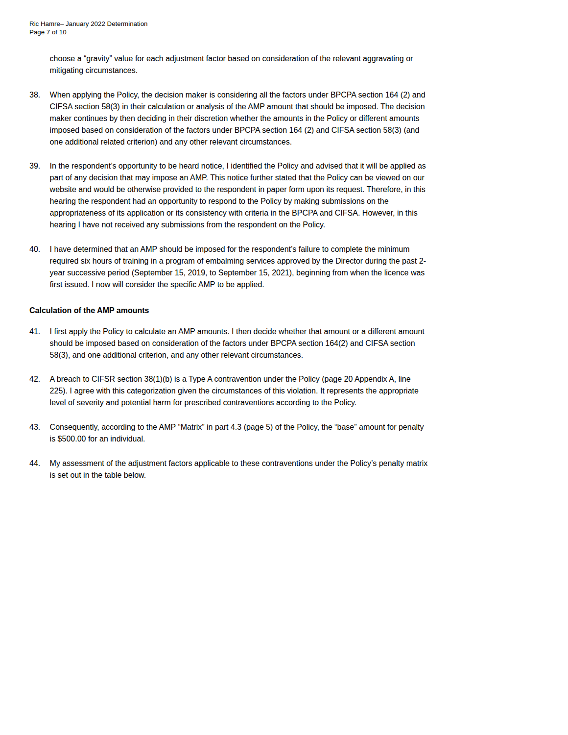Ric Hamre– January 2022 Determination
Page 7 of 10
choose a “gravity” value for each adjustment factor based on consideration of the relevant aggravating or mitigating circumstances.
38. When applying the Policy, the decision maker is considering all the factors under BPCPA section 164 (2) and CIFSA section 58(3) in their calculation or analysis of the AMP amount that should be imposed. The decision maker continues by then deciding in their discretion whether the amounts in the Policy or different amounts imposed based on consideration of the factors under BPCPA section 164 (2) and CIFSA section 58(3) (and one additional related criterion) and any other relevant circumstances.
39. In the respondent’s opportunity to be heard notice, I identified the Policy and advised that it will be applied as part of any decision that may impose an AMP. This notice further stated that the Policy can be viewed on our website and would be otherwise provided to the respondent in paper form upon its request. Therefore, in this hearing the respondent had an opportunity to respond to the Policy by making submissions on the appropriateness of its application or its consistency with criteria in the BPCPA and CIFSA. However, in this hearing I have not received any submissions from the respondent on the Policy.
40. I have determined that an AMP should be imposed for the respondent’s failure to complete the minimum required six hours of training in a program of embalming services approved by the Director during the past 2-year successive period (September 15, 2019, to September 15, 2021), beginning from when the licence was first issued. I now will consider the specific AMP to be applied.
Calculation of the AMP amounts
41. I first apply the Policy to calculate an AMP amounts. I then decide whether that amount or a different amount should be imposed based on consideration of the factors under BPCPA section 164(2) and CIFSA section 58(3), and one additional criterion, and any other relevant circumstances.
42. A breach to CIFSR section 38(1)(b) is a Type A contravention under the Policy (page 20 Appendix A, line 225). I agree with this categorization given the circumstances of this violation. It represents the appropriate level of severity and potential harm for prescribed contraventions according to the Policy.
43. Consequently, according to the AMP “Matrix” in part 4.3 (page 5) of the Policy, the “base” amount for penalty is $500.00 for an individual.
44. My assessment of the adjustment factors applicable to these contraventions under the Policy’s penalty matrix is set out in the table below.